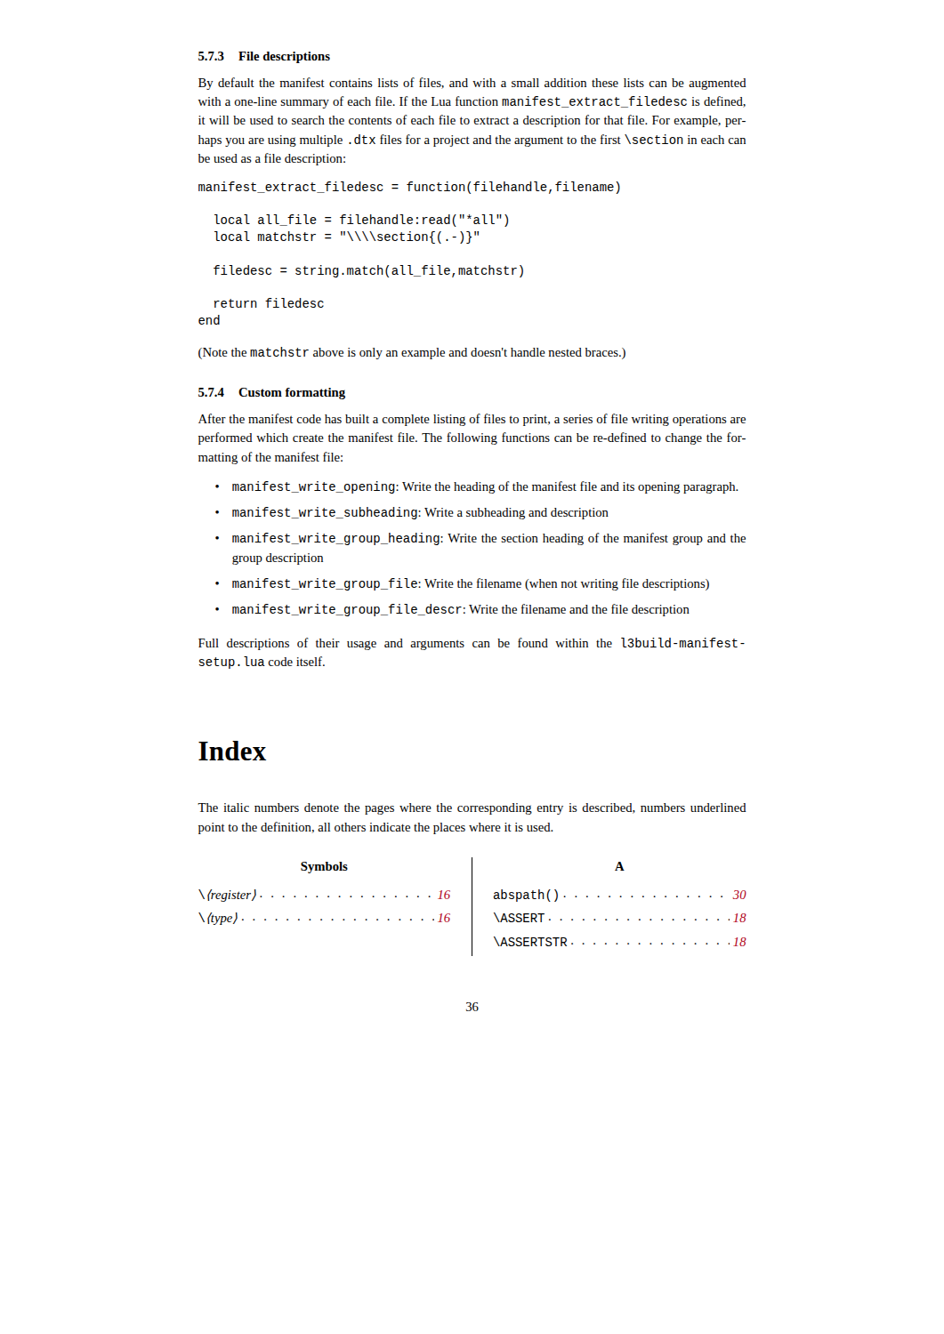5.7.3 File descriptions
By default the manifest contains lists of files, and with a small addition these lists can be augmented with a one-line summary of each file. If the Lua function manifest_extract_filedesc is defined, it will be used to search the contents of each file to extract a description for that file. For example, perhaps you are using multiple .dtx files for a project and the argument to the first \section in each can be used as a file description:
manifest_extract_filedesc = function(filehandle,filename)

  local all_file = filehandle:read("*all")
  local matchstr = "\\\\section{(.-)}"

  filedesc = string.match(all_file,matchstr)

  return filedesc
end
(Note the matchstr above is only an example and doesn't handle nested braces.)
5.7.4 Custom formatting
After the manifest code has built a complete listing of files to print, a series of file writing operations are performed which create the manifest file. The following functions can be re-defined to change the formatting of the manifest file:
manifest_write_opening: Write the heading of the manifest file and its opening paragraph.
manifest_write_subheading: Write a subheading and description
manifest_write_group_heading: Write the section heading of the manifest group and the group description
manifest_write_group_file: Write the filename (when not writing file descriptions)
manifest_write_group_file_descr: Write the filename and the file description
Full descriptions of their usage and arguments can be found within the l3build-manifest-setup.lua code itself.
Index
The italic numbers denote the pages where the corresponding entry is described, numbers underlined point to the definition, all others indicate the places where it is used.
Symbols
\⟨register⟩ . . . . . . . . . . . . . . . . . . . . . . . . . . . . . . . . . . 16
\⟨type⟩ . . . . . . . . . . . . . . . . . . . . . . . . . . . . . . . . . . 16
A
abspath() . . . . . . . . . . . . . . . . . . . . . . . . . . . . . . . . . . 30
\ASSERT . . . . . . . . . . . . . . . . . . . . . . . . . . . . . . . . . . 18
\ASSERTSTR . . . . . . . . . . . . . . . . . . . . . . . . . . . . . . . . . . 18
36